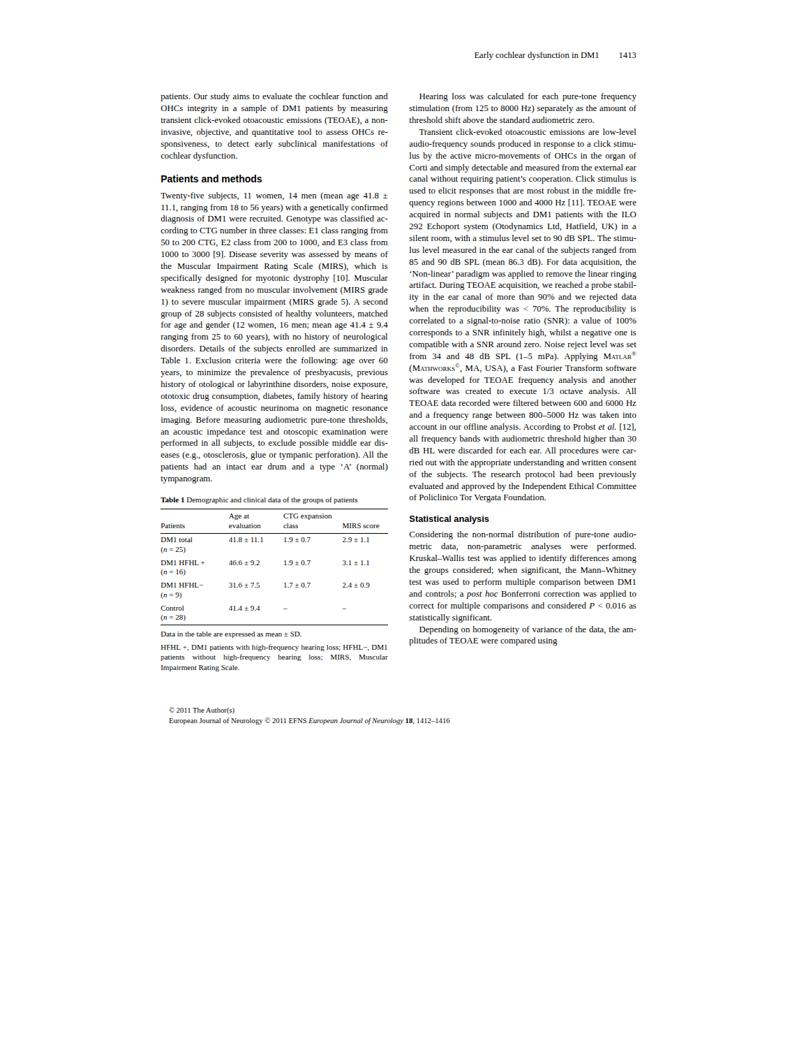Early cochlear dysfunction in DM11413
patients. Our study aims to evaluate the cochlear function and OHCs integrity in a sample of DM1 patients by measuring transient click-evoked otoacoustic emissions (TEOAE), a non-invasive, objective, and quantitative tool to assess OHCs responsiveness, to detect early subclinical manifestations of cochlear dysfunction.
Patients and methods
Twenty-five subjects, 11 women, 14 men (mean age 41.8 ± 11.1, ranging from 18 to 56 years) with a genetically confirmed diagnosis of DM1 were recruited. Genotype was classified according to CTG number in three classes: E1 class ranging from 50 to 200 CTG, E2 class from 200 to 1000, and E3 class from 1000 to 3000 [9]. Disease severity was assessed by means of the Muscular Impairment Rating Scale (MIRS), which is specifically designed for myotonic dystrophy [10]. Muscular weakness ranged from no muscular involvement (MIRS grade 1) to severe muscular impairment (MIRS grade 5). A second group of 28 subjects consisted of healthy volunteers, matched for age and gender (12 women, 16 men; mean age 41.4 ± 9.4 ranging from 25 to 60 years), with no history of neurological disorders. Details of the subjects enrolled are summarized in Table 1. Exclusion criteria were the following: age over 60 years, to minimize the prevalence of presbyacusis, previous history of otological or labyrinthine disorders, noise exposure, ototoxic drug consumption, diabetes, family history of hearing loss, evidence of acoustic neurinoma on magnetic resonance imaging. Before measuring audiometric pure-tone thresholds, an acoustic impedance test and otoscopic examination were performed in all subjects, to exclude possible middle ear diseases (e.g., otosclerosis, glue or tympanic perforation). All the patients had an intact ear drum and a type ‘A’ (normal) tympanogram.
Table 1 Demographic and clinical data of the groups of patients
| Patients | Age at evaluation | CTG expansion class | MIRS score |
| --- | --- | --- | --- |
| DM1 total ( n = 25) | 41.8 ± 11.1 | 1.9 ± 0.7 | 2.9 ± 1.1 |
| DM1 HFHL + ( n = 16) | 46.6 ± 9.2 | 1.9 ± 0.7 | 3.1 ± 1.1 |
| DM1 HFHL− ( n = 9) | 31.6 ± 7.5 | 1.7 ± 0.7 | 2.4 ± 0.9 |
| Control ( n = 28) | 41.4 ± 9.4 | – | – |
Data in the table are expressed as mean ± SD.
HFHL +, DM1 patients with high-frequency hearing loss; HFHL−, DM1 patients without high-frequency hearing loss; MIRS, Muscular Impairment Rating Scale.
Hearing loss was calculated for each pure-tone frequency stimulation (from 125 to 8000 Hz) separately as the amount of threshold shift above the standard audiometric zero.
Transient click-evoked otoacoustic emissions are low-level audio-frequency sounds produced in response to a click stimulus by the active micro-movements of OHCs in the organ of Corti and simply detectable and measured from the external ear canal without requiring patient’s cooperation. Click stimulus is used to elicit responses that are most robust in the middle frequency regions between 1000 and 4000 Hz [11]. TEOAE were acquired in normal subjects and DM1 patients with the ILO 292 Echoport system (Otodynamics Ltd, Hatfield, UK) in a silent room, with a stimulus level set to 90 dB SPL. The stimulus level measured in the ear canal of the subjects ranged from 85 and 90 dB SPL (mean 86.3 dB). For data acquisition, the ‘Non-linear’ paradigm was applied to remove the linear ringing artifact. During TEOAE acquisition, we reached a probe stability in the ear canal of more than 90% and we rejected data when the reproducibility was < 70%. The reproducibility is correlated to a signal-to-noise ratio (SNR): a value of 100% corresponds to a SNR infinitely high, whilst a negative one is compatible with a SNR around zero. Noise reject level was set from 34 and 48 dB SPL (1–5 mPa). Applying Matlab® (Mathworks©, MA, USA), a Fast Fourier Transform software was developed for TEOAE frequency analysis and another software was created to execute 1/3 octave analysis. All TEOAE data recorded were filtered between 600 and 6000 Hz and a frequency range between 800–5000 Hz was taken into account in our offline analysis. According to Probst et al. [12], all frequency bands with audiometric threshold higher than 30 dB HL were discarded for each ear. All procedures were carried out with the appropriate understanding and written consent of the subjects. The research protocol had been previously evaluated and approved by the Independent Ethical Committee of Policlinico Tor Vergata Foundation.
Statistical analysis
Considering the non-normal distribution of pure-tone audiometric data, non-parametric analyses were performed. Kruskal–Wallis test was applied to identify differences among the groups considered; when significant, the Mann–Whitney test was used to perform multiple comparison between DM1 and controls; a post hoc Bonferroni correction was applied to correct for multiple comparisons and considered P < 0.016 as statistically significant.
Depending on homogeneity of variance of the data, the amplitudes of TEOAE were compared using
© 2011 The Author(s)
European Journal of Neurology © 2011 EFNS European Journal of Neurology 18, 1412–1416